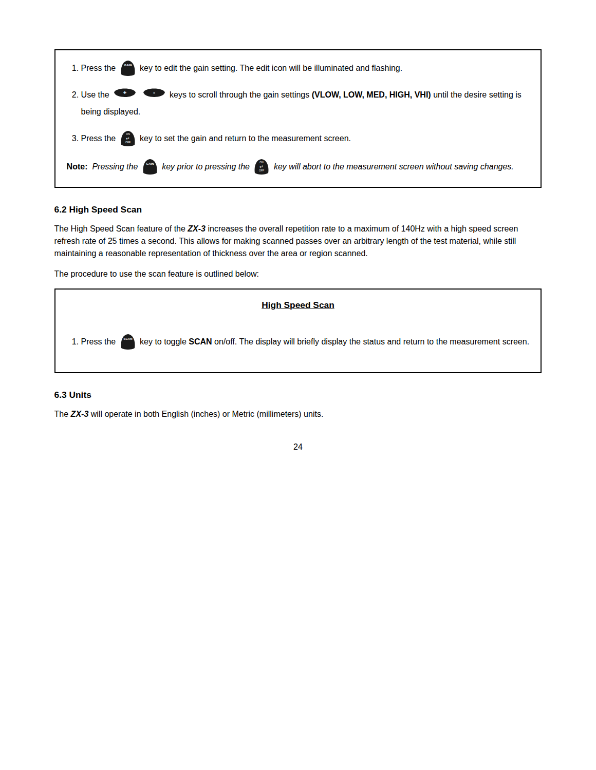Press the GAIN key to edit the gain setting. The edit icon will be illuminated and flashing.
Use the + - keys to scroll through the gain settings (VLOW, LOW, MED, HIGH, VHI) until the desire setting is being displayed.
Press the ONOFF↵ key to set the gain and return to the measurement screen.
Note: Pressing the GAIN key prior to pressing the ONOFF↵ key will abort to the measurement screen without saving changes.
6.2 High Speed Scan
The High Speed Scan feature of the ZX-3 increases the overall repetition rate to a maximum of 140Hz with a high speed screen refresh rate of 25 times a second. This allows for making scanned passes over an arbitrary length of the test material, while still maintaining a reasonable representation of thickness over the area or region scanned.
The procedure to use the scan feature is outlined below:
High Speed Scan
Press the SCAN key to toggle SCAN on/off. The display will briefly display the status and return to the measurement screen.
6.3 Units
The ZX-3 will operate in both English (inches) or Metric (millimeters) units.
24